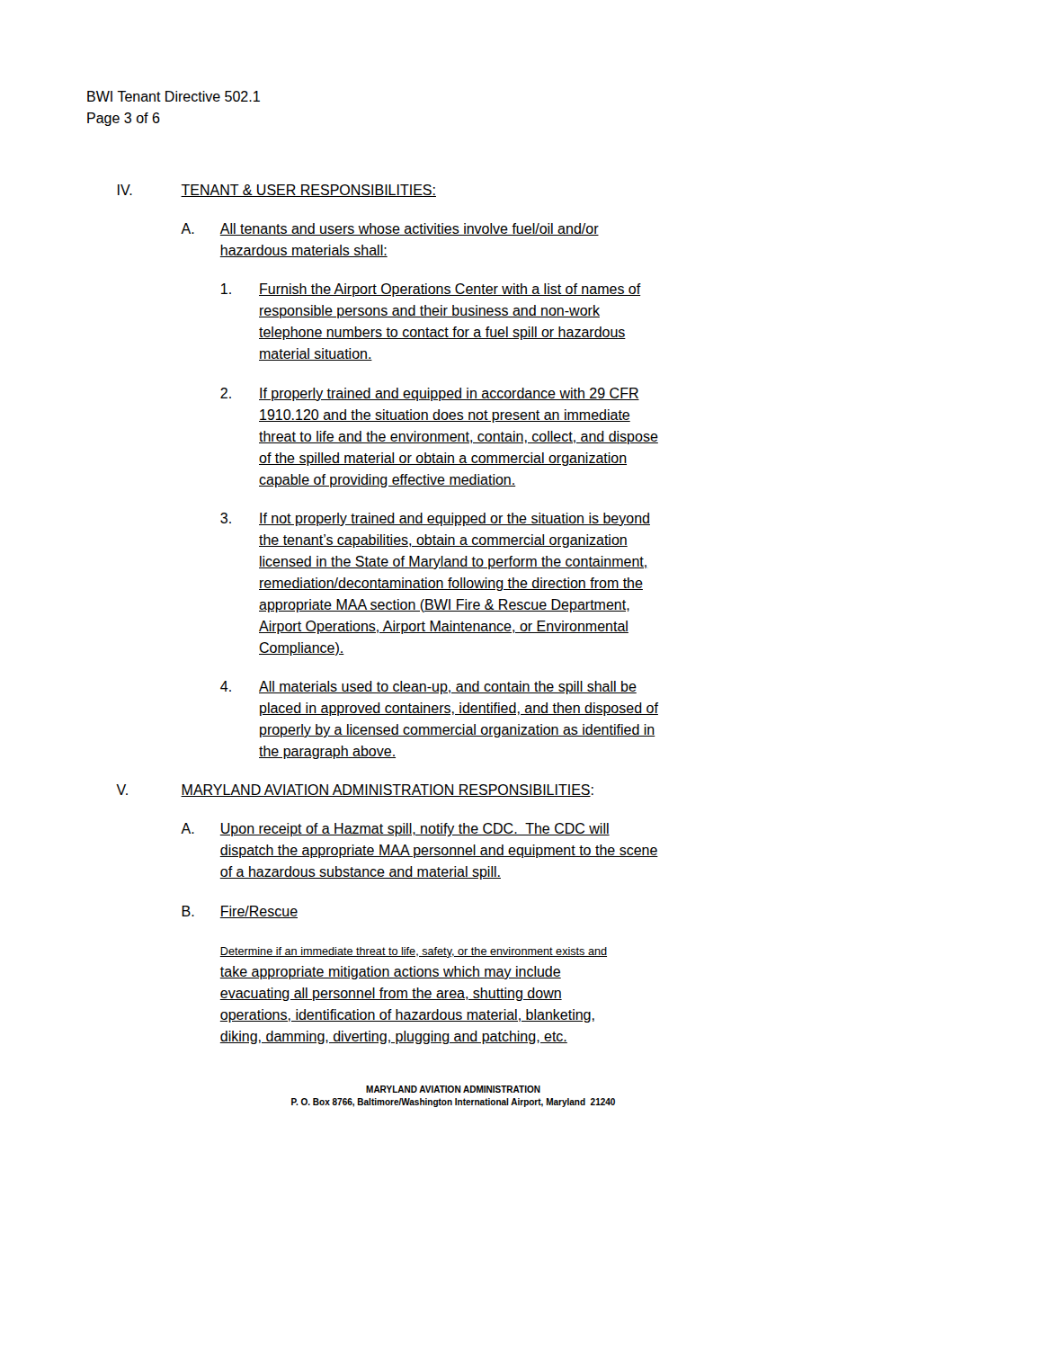BWI Tenant Directive 502.1
Page 3 of 6
IV.
TENANT & USER RESPONSIBILITIES:
A.
All tenants and users whose activities involve fuel/oil and/or hazardous materials shall:
1.
Furnish the Airport Operations Center with a list of names of responsible persons and their business and non-work telephone numbers to contact for a fuel spill or hazardous material situation.
2.
If properly trained and equipped in accordance with 29 CFR 1910.120 and the situation does not present an immediate threat to life and the environment, contain, collect, and dispose of the spilled material or obtain a commercial organization capable of providing effective mediation.
3.
If not properly trained and equipped or the situation is beyond the tenant’s capabilities, obtain a commercial organization licensed in the State of Maryland to perform the containment, remediation/decontamination following the direction from the appropriate MAA section (BWI Fire & Rescue Department, Airport Operations, Airport Maintenance, or Environmental Compliance).
4.
All materials used to clean-up, and contain the spill shall be placed in approved containers, identified, and then disposed of properly by a licensed commercial organization as identified in the paragraph above.
V.
MARYLAND AVIATION ADMINISTRATION RESPONSIBILITIES:
A.
Upon receipt of a Hazmat spill, notify the CDC. The CDC will dispatch the appropriate MAA personnel and equipment to the scene of a hazardous substance and material spill.
B.
Fire/Rescue
Determine if an immediate threat to life, safety, or the environment exists and take appropriate mitigation actions which may include evacuating all personnel from the area, shutting down operations, identification of hazardous material, blanketing, diking, damming, diverting, plugging and patching, etc.
MARYLAND AVIATION ADMINISTRATION
P. O. Box 8766, Baltimore/Washington International Airport, Maryland 21240